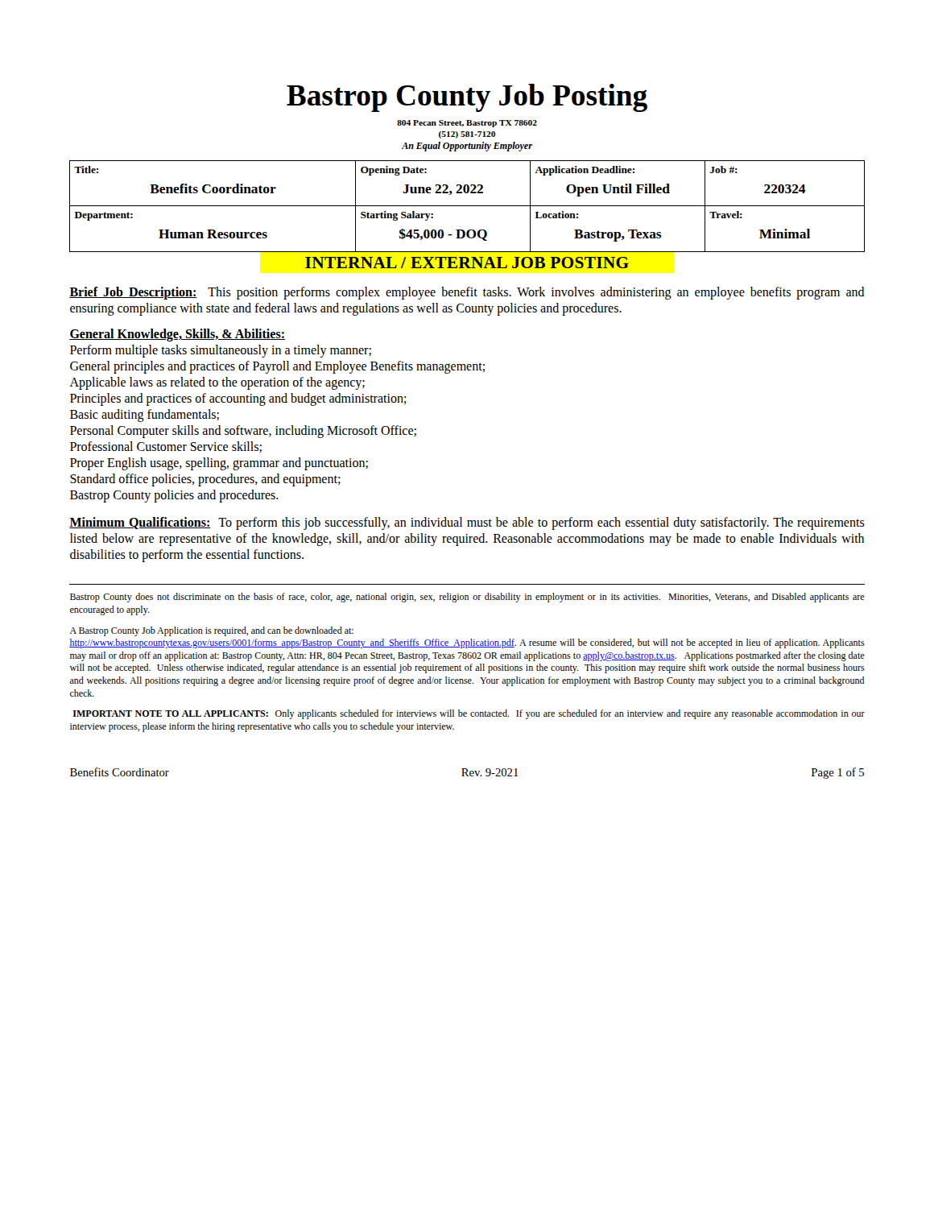Bastrop County Job Posting
804 Pecan Street, Bastrop TX 78602
(512) 581-7120
An Equal Opportunity Employer
| Title: Benefits Coordinator | Opening Date: June 22, 2022 | Application Deadline: Open Until Filled | Job #: 220324 |
| Department: Human Resources | Starting Salary: $45,000 - DOQ | Location: Bastrop, Texas | Travel: Minimal |
INTERNAL / EXTERNAL JOB POSTING
Brief Job Description: This position performs complex employee benefit tasks. Work involves administering an employee benefits program and ensuring compliance with state and federal laws and regulations as well as County policies and procedures.
General Knowledge, Skills, & Abilities:
Perform multiple tasks simultaneously in a timely manner;
General principles and practices of Payroll and Employee Benefits management;
Applicable laws as related to the operation of the agency;
Principles and practices of accounting and budget administration;
Basic auditing fundamentals;
Personal Computer skills and software, including Microsoft Office;
Professional Customer Service skills;
Proper English usage, spelling, grammar and punctuation;
Standard office policies, procedures, and equipment;
Bastrop County policies and procedures.
Minimum Qualifications: To perform this job successfully, an individual must be able to perform each essential duty satisfactorily. The requirements listed below are representative of the knowledge, skill, and/or ability required. Reasonable accommodations may be made to enable Individuals with disabilities to perform the essential functions.
Bastrop County does not discriminate on the basis of race, color, age, national origin, sex, religion or disability in employment or in its activities. Minorities, Veterans, and Disabled applicants are encouraged to apply.
A Bastrop County Job Application is required, and can be downloaded at:
http://www.bastropcountytexas.gov/users/0001/forms_apps/Bastrop_County_and_Sheriffs_Office_Application.pdf. A resume will be considered, but will not be accepted in lieu of application. Applicants may mail or drop off an application at: Bastrop County, Attn: HR, 804 Pecan Street, Bastrop, Texas 78602 OR email applications to apply@co.bastrop.tx.us. Applications postmarked after the closing date will not be accepted. Unless otherwise indicated, regular attendance is an essential job requirement of all positions in the county. This position may require shift work outside the normal business hours and weekends. All positions requiring a degree and/or licensing require proof of degree and/or license. Your application for employment with Bastrop County may subject you to a criminal background check.
IMPORTANT NOTE TO ALL APPLICANTS: Only applicants scheduled for interviews will be contacted. If you are scheduled for an interview and require any reasonable accommodation in our interview process, please inform the hiring representative who calls you to schedule your interview.
Benefits Coordinator Rev. 9-2021 Page 1 of 5